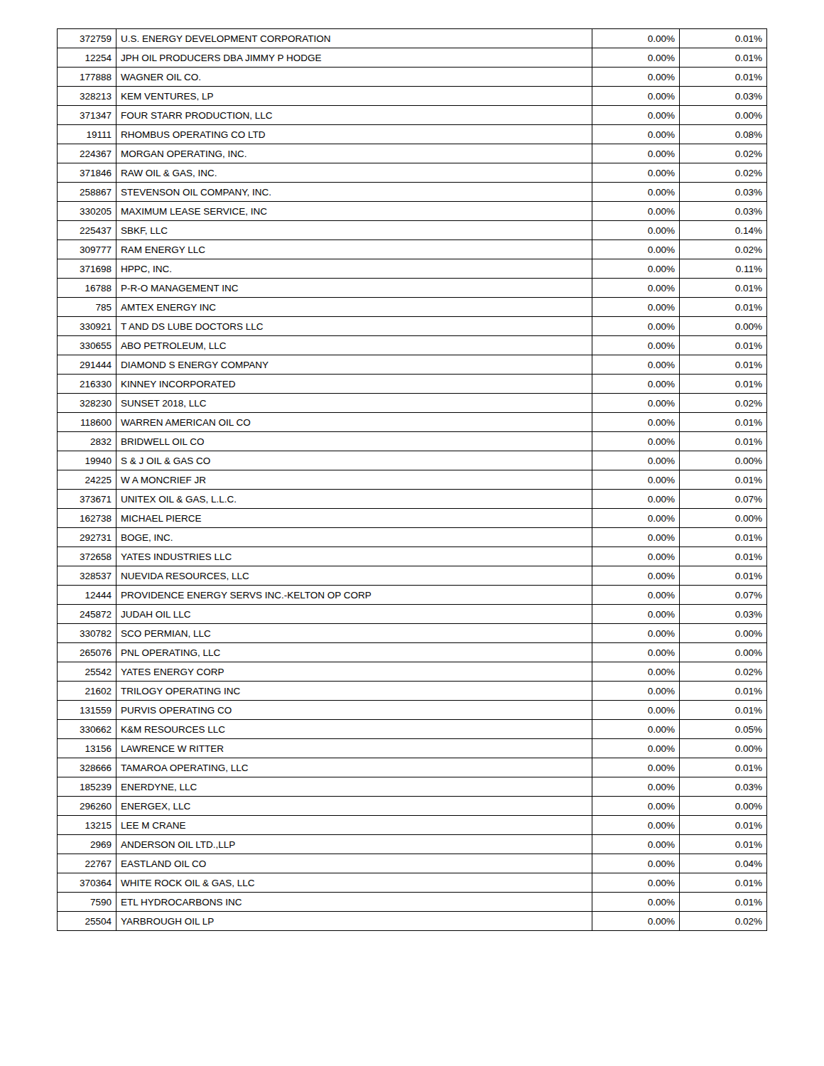| 372759 | U.S. ENERGY DEVELOPMENT CORPORATION | 0.00% | 0.01% |
| 12254 | JPH OIL PRODUCERS DBA JIMMY P HODGE | 0.00% | 0.01% |
| 177888 | WAGNER OIL CO. | 0.00% | 0.01% |
| 328213 | KEM VENTURES, LP | 0.00% | 0.03% |
| 371347 | FOUR STARR PRODUCTION, LLC | 0.00% | 0.00% |
| 19111 | RHOMBUS OPERATING CO LTD | 0.00% | 0.08% |
| 224367 | MORGAN OPERATING, INC. | 0.00% | 0.02% |
| 371846 | RAW OIL & GAS, INC. | 0.00% | 0.02% |
| 258867 | STEVENSON OIL COMPANY, INC. | 0.00% | 0.03% |
| 330205 | MAXIMUM LEASE SERVICE, INC | 0.00% | 0.03% |
| 225437 | SBKF, LLC | 0.00% | 0.14% |
| 309777 | RAM ENERGY LLC | 0.00% | 0.02% |
| 371698 | HPPC, INC. | 0.00% | 0.11% |
| 16788 | P-R-O MANAGEMENT INC | 0.00% | 0.01% |
| 785 | AMTEX ENERGY INC | 0.00% | 0.01% |
| 330921 | T AND DS LUBE DOCTORS LLC | 0.00% | 0.00% |
| 330655 | ABO PETROLEUM, LLC | 0.00% | 0.01% |
| 291444 | DIAMOND S ENERGY COMPANY | 0.00% | 0.01% |
| 216330 | KINNEY INCORPORATED | 0.00% | 0.01% |
| 328230 | SUNSET 2018, LLC | 0.00% | 0.02% |
| 118600 | WARREN AMERICAN OIL CO | 0.00% | 0.01% |
| 2832 | BRIDWELL OIL CO | 0.00% | 0.01% |
| 19940 | S & J OIL & GAS CO | 0.00% | 0.00% |
| 24225 | W A MONCRIEF JR | 0.00% | 0.01% |
| 373671 | UNITEX OIL & GAS, L.L.C. | 0.00% | 0.07% |
| 162738 | MICHAEL PIERCE | 0.00% | 0.00% |
| 292731 | BOGE, INC. | 0.00% | 0.01% |
| 372658 | YATES INDUSTRIES LLC | 0.00% | 0.01% |
| 328537 | NUEVIDA RESOURCES, LLC | 0.00% | 0.01% |
| 12444 | PROVIDENCE ENERGY SERVS INC.-KELTON OP CORP | 0.00% | 0.07% |
| 245872 | JUDAH OIL LLC | 0.00% | 0.03% |
| 330782 | SCO PERMIAN, LLC | 0.00% | 0.00% |
| 265076 | PNL OPERATING, LLC | 0.00% | 0.00% |
| 25542 | YATES ENERGY CORP | 0.00% | 0.02% |
| 21602 | TRILOGY OPERATING INC | 0.00% | 0.01% |
| 131559 | PURVIS OPERATING CO | 0.00% | 0.01% |
| 330662 | K&M RESOURCES LLC | 0.00% | 0.05% |
| 13156 | LAWRENCE W RITTER | 0.00% | 0.00% |
| 328666 | TAMAROA OPERATING, LLC | 0.00% | 0.01% |
| 185239 | ENERDYNE, LLC | 0.00% | 0.03% |
| 296260 | ENERGEX, LLC | 0.00% | 0.00% |
| 13215 | LEE M CRANE | 0.00% | 0.01% |
| 2969 | ANDERSON OIL LTD.,LLP | 0.00% | 0.01% |
| 22767 | EASTLAND OIL CO | 0.00% | 0.04% |
| 370364 | WHITE ROCK OIL & GAS, LLC | 0.00% | 0.01% |
| 7590 | ETL HYDROCARBONS INC | 0.00% | 0.01% |
| 25504 | YARBROUGH OIL LP | 0.00% | 0.02% |